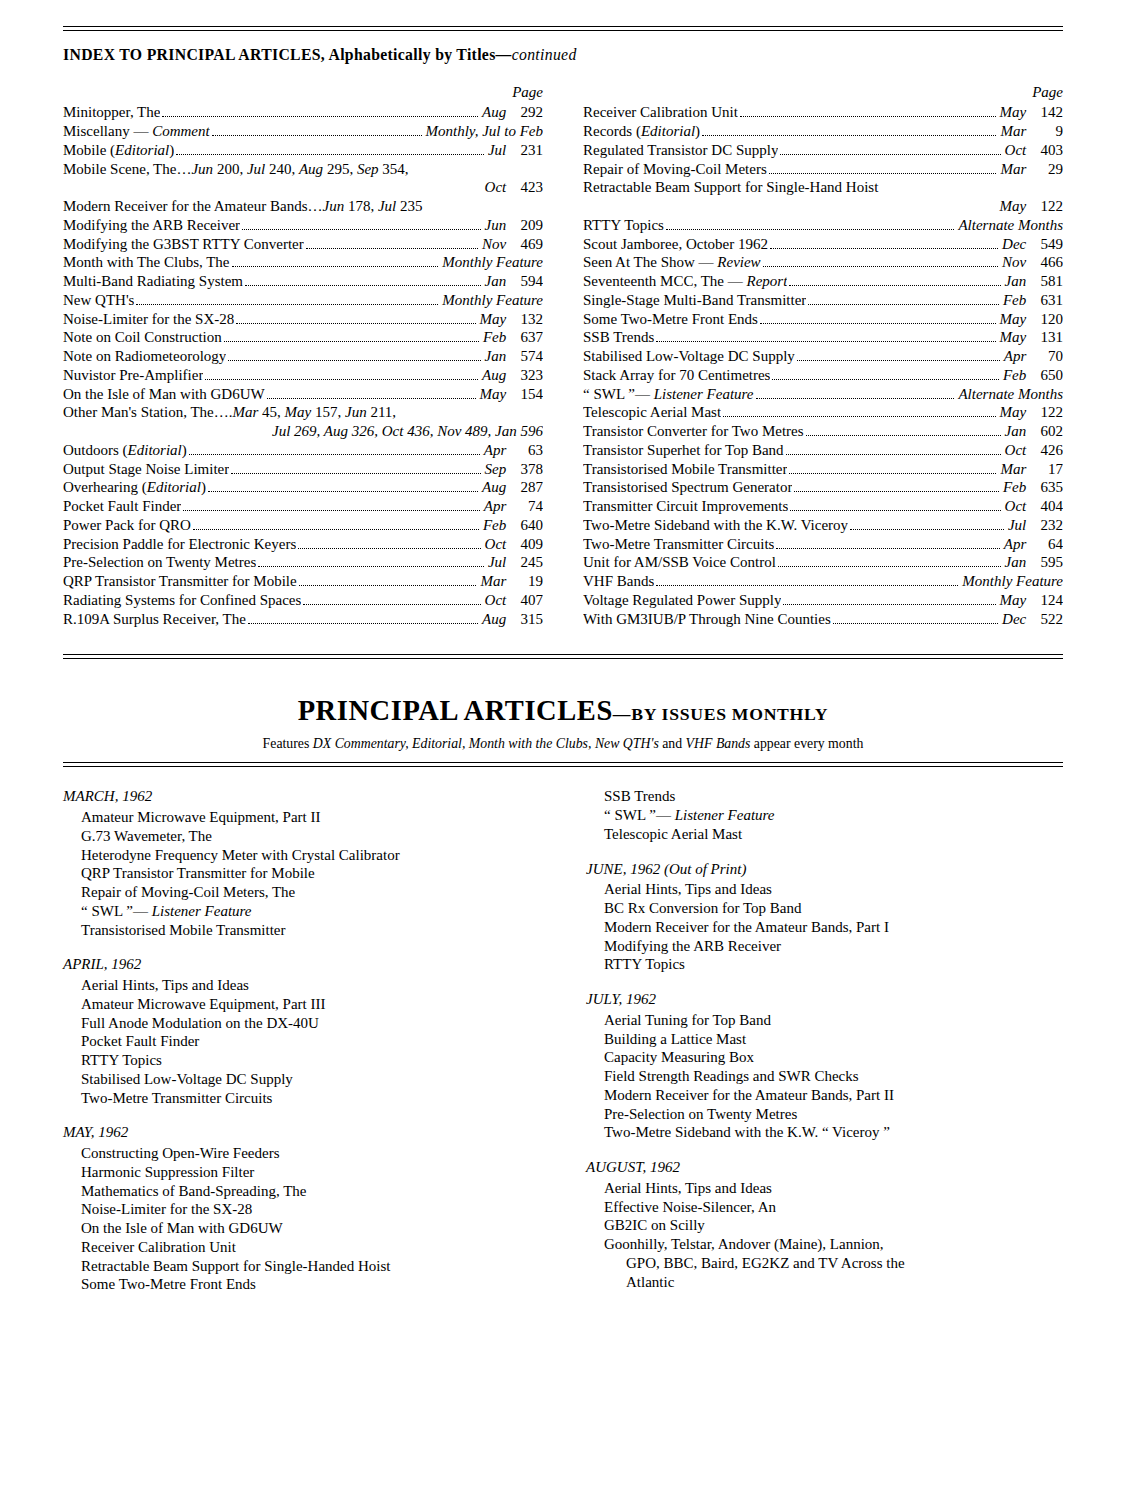INDEX TO PRINCIPAL ARTICLES, Alphabetically by Titles—continued
Page
Minitopper, The Aug 292
Miscellany — Comment Monthly, Jul to Feb
Mobile (Editorial) Jul 231
Mobile Scene, The…Jun 200, Jul 240, Aug 295, Sep 354,
Oct 423
Modern Receiver for the Amateur Bands…Jun 178, Jul 235
Modifying the ARB Receiver Jun 209
Modifying the G3BST RTTY Converter Nov 469
Month with The Clubs, The Monthly Feature
Multi-Band Radiating System Jan 594
New QTH's Monthly Feature
Noise-Limiter for the SX-28 May 132
Note on Coil Construction Feb 637
Note on Radiometeorology Jan 574
Nuvistor Pre-Amplifier Aug 323
On the Isle of Man with GD6UW May 154
Other Man's Station, The….Mar 45, May 157, Jun 211,
Jul 269, Aug 326, Oct 436, Nov 489, Jan 596
Outdoors (Editorial) Apr 63
Output Stage Noise Limiter Sep 378
Overhearing (Editorial) Aug 287
Pocket Fault Finder Apr 74
Power Pack for QRO Feb 640
Precision Paddle for Electronic Keyers Oct 409
Pre-Selection on Twenty Metres Jul 245
QRP Transistor Transmitter for Mobile Mar 19
Radiating Systems for Confined Spaces Oct 407
R.109A Surplus Receiver, The Aug 315
Page
Receiver Calibration Unit May 142
Records (Editorial) Mar 9
Regulated Transistor DC Supply Oct 403
Repair of Moving-Coil Meters Mar 29
Retractable Beam Support for Single-Hand Hoist
May 122
RTTY Topics Alternate Months
Scout Jamboree, October 1962 Dec 549
Seen At The Show — Review Nov 466
Seventeenth MCC, The — Report Jan 581
Single-Stage Multi-Band Transmitter Feb 631
Some Two-Metre Front Ends May 120
SSB Trends May 131
Stabilised Low-Voltage DC Supply Apr 70
Stack Array for 70 Centimetres Feb 650
“ SWL ”— Listener Feature Alternate Months
Telescopic Aerial Mast May 122
Transistor Converter for Two Metres Jan 602
Transistor Superhet for Top Band Oct 426
Transistorised Mobile Transmitter Mar 17
Transistorised Spectrum Generator Feb 635
Transmitter Circuit Improvements Oct 404
Two-Metre Sideband with the K.W. Viceroy Jul 232
Two-Metre Transmitter Circuits Apr 64
Unit for AM/SSB Voice Control Jan 595
VHF Bands Monthly Feature
Voltage Regulated Power Supply May 124
With GM3IUB/P Through Nine Counties Dec 522
PRINCIPAL ARTICLES—BY ISSUES MONTHLY
Features DX Commentary, Editorial, Month with the Clubs, New QTH's and VHF Bands appear every month
MARCH, 1962
Amateur Microwave Equipment, Part II
G.73 Wavemeter, The
Heterodyne Frequency Meter with Crystal Calibrator
QRP Transistor Transmitter for Mobile
Repair of Moving-Coil Meters, The
“ SWL ”— Listener Feature
Transistorised Mobile Transmitter
APRIL, 1962
Aerial Hints, Tips and Ideas
Amateur Microwave Equipment, Part III
Full Anode Modulation on the DX-40U
Pocket Fault Finder
RTTY Topics
Stabilised Low-Voltage DC Supply
Two-Metre Transmitter Circuits
MAY, 1962
Constructing Open-Wire Feeders
Harmonic Suppression Filter
Mathematics of Band-Spreading, The
Noise-Limiter for the SX-28
On the Isle of Man with GD6UW
Receiver Calibration Unit
Retractable Beam Support for Single-Handed Hoist
Some Two-Metre Front Ends
SSB Trends
“ SWL ”— Listener Feature
Telescopic Aerial Mast
JUNE, 1962 (Out of Print)
Aerial Hints, Tips and Ideas
BC Rx Conversion for Top Band
Modern Receiver for the Amateur Bands, Part I
Modifying the ARB Receiver
RTTY Topics
JULY, 1962
Aerial Tuning for Top Band
Building a Lattice Mast
Capacity Measuring Box
Field Strength Readings and SWR Checks
Modern Receiver for the Amateur Bands, Part II
Pre-Selection on Twenty Metres
Two-Metre Sideband with the K.W. “ Viceroy ”
AUGUST, 1962
Aerial Hints, Tips and Ideas
Effective Noise-Silencer, An
GB2IC on Scilly
Goonhilly, Telstar, Andover (Maine), Lannion,
GPO, BBC, Baird, EG2KZ and TV Across the
Atlantic